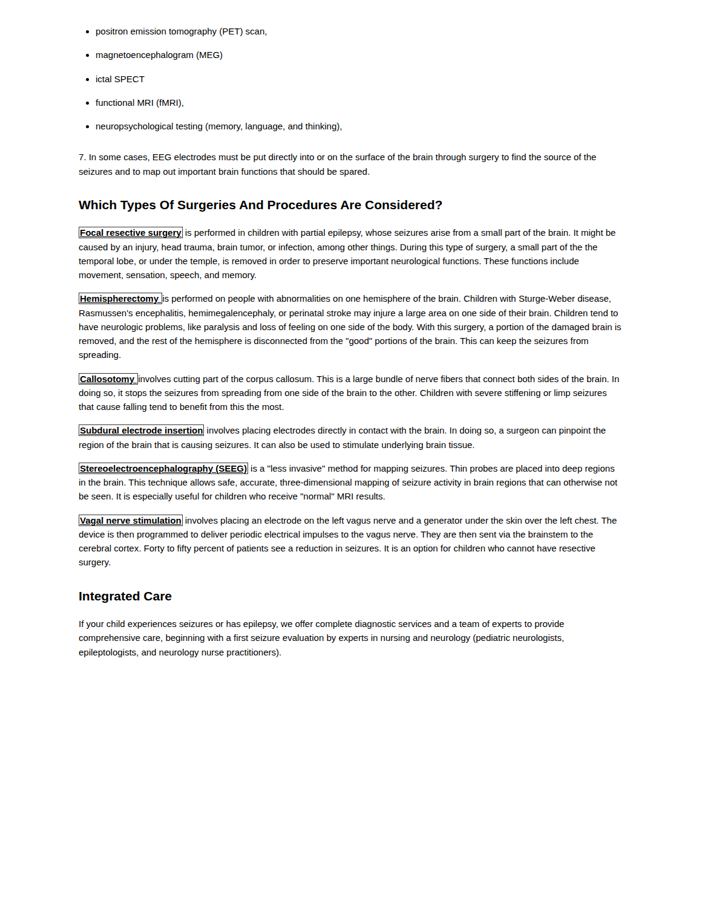positron emission tomography (PET) scan,
magnetoencephalogram (MEG)
ictal SPECT
functional MRI (fMRI),
neuropsychological testing (memory, language, and thinking),
7. In some cases, EEG electrodes must be put directly into or on the surface of the brain through surgery to find the source of the seizures and to map out important brain functions that should be spared.
Which Types Of Surgeries And Procedures Are Considered?
Focal resective surgery is performed in children with partial epilepsy, whose seizures arise from a small part of the brain. It might be caused by an injury, head trauma, brain tumor, or infection, among other things. During this type of surgery, a small part of the the temporal lobe, or under the temple, is removed in order to preserve important neurological functions. These functions include movement, sensation, speech, and memory.
Hemispherectomy is performed on people with abnormalities on one hemisphere of the brain. Children with Sturge-Weber disease, Rasmussen's encephalitis, hemimegalencephaly, or perinatal stroke may injure a large area on one side of their brain. Children tend to have neurologic problems, like paralysis and loss of feeling on one side of the body. With this surgery, a portion of the damaged brain is removed, and the rest of the hemisphere is disconnected from the "good" portions of the brain. This can keep the seizures from spreading.
Callosotomy involves cutting part of the corpus callosum. This is a large bundle of nerve fibers that connect both sides of the brain. In doing so, it stops the seizures from spreading from one side of the brain to the other. Children with severe stiffening or limp seizures that cause falling tend to benefit from this the most.
Subdural electrode insertion involves placing electrodes directly in contact with the brain. In doing so, a surgeon can pinpoint the region of the brain that is causing seizures. It can also be used to stimulate underlying brain tissue.
Stereoelectroencephalography (SEEG) is a "less invasive" method for mapping seizures. Thin probes are placed into deep regions in the brain. This technique allows safe, accurate, three-dimensional mapping of seizure activity in brain regions that can otherwise not be seen. It is especially useful for children who receive "normal" MRI results.
Vagal nerve stimulation involves placing an electrode on the left vagus nerve and a generator under the skin over the left chest. The device is then programmed to deliver periodic electrical impulses to the vagus nerve. They are then sent via the brainstem to the cerebral cortex. Forty to fifty percent of patients see a reduction in seizures. It is an option for children who cannot have resective surgery.
Integrated Care
If your child experiences seizures or has epilepsy, we offer complete diagnostic services and a team of experts to provide comprehensive care, beginning with a first seizure evaluation by experts in nursing and neurology (pediatric neurologists, epileptologists, and neurology nurse practitioners).